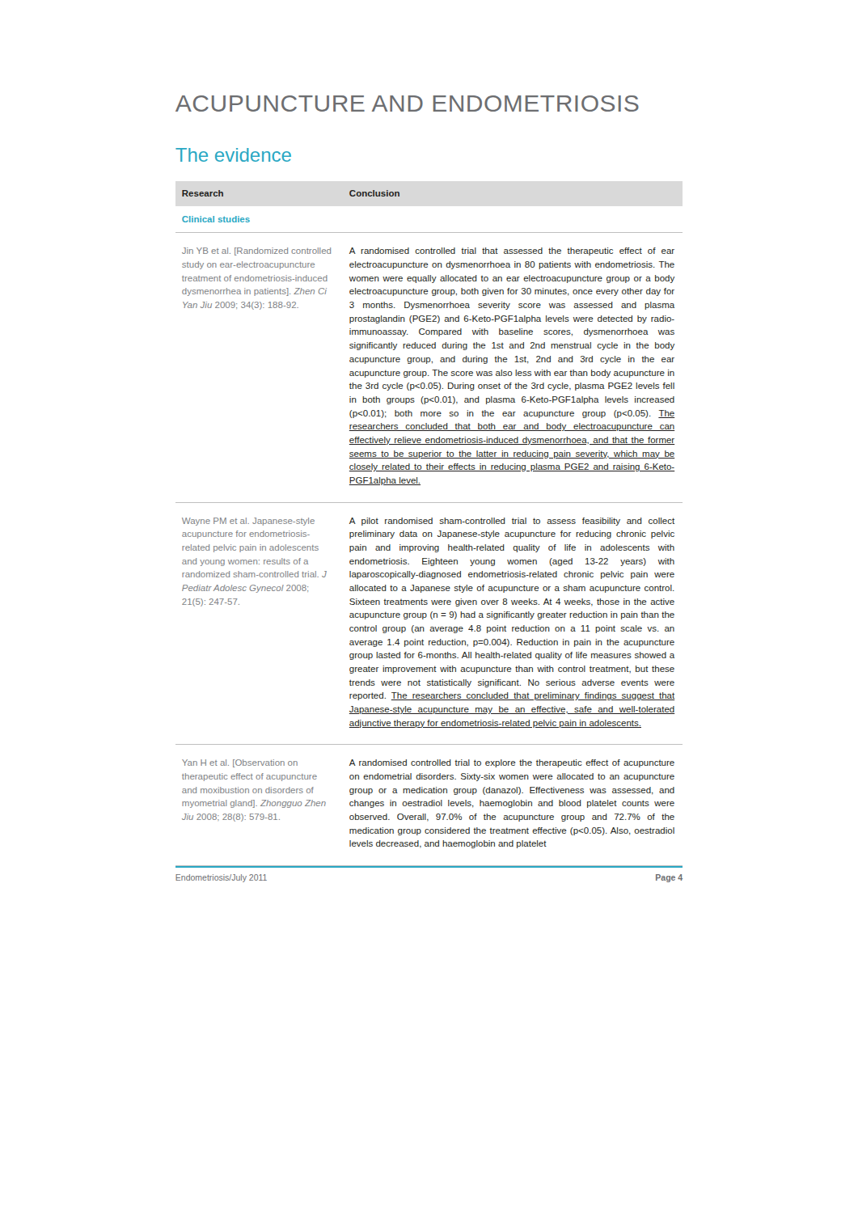ACUPUNCTURE AND ENDOMETRIOSIS
The evidence
| Research | Conclusion |
| --- | --- |
| Clinical studies |
| Jin YB et al. [Randomized controlled study on ear-electroacupuncture treatment of endometriosis-induced dysmenorrhea in patients]. Zhen Ci Yan Jiu 2009; 34(3): 188-92. | A randomised controlled trial that assessed the therapeutic effect of ear electroacupuncture on dysmenorrhoea in 80 patients with endometriosis. The women were equally allocated to an ear electroacupuncture group or a body electroacupuncture group, both given for 30 minutes, once every other day for 3 months. Dysmenorrhoea severity score was assessed and plasma prostaglandin (PGE2) and 6-Keto-PGF1alpha levels were detected by radio-immunoassay. Compared with baseline scores, dysmenorrhoea was significantly reduced during the 1st and 2nd menstrual cycle in the body acupuncture group, and during the 1st, 2nd and 3rd cycle in the ear acupuncture group. The score was also less with ear than body acupuncture in the 3rd cycle (p<0.05). During onset of the 3rd cycle, plasma PGE2 levels fell in both groups (p<0.01), and plasma 6-Keto-PGF1alpha levels increased (p<0.01); both more so in the ear acupuncture group (p<0.05). The researchers concluded that both ear and body electroacupuncture can effectively relieve endometriosis-induced dysmenorrhoea, and that the former seems to be superior to the latter in reducing pain severity, which may be closely related to their effects in reducing plasma PGE2 and raising 6-Keto-PGF1alpha level. |
| Wayne PM et al. Japanese-style acupuncture for endometriosis-related pelvic pain in adolescents and young women: results of a randomized sham-controlled trial. J Pediatr Adolesc Gynecol 2008; 21(5): 247-57. | A pilot randomised sham-controlled trial to assess feasibility and collect preliminary data on Japanese-style acupuncture for reducing chronic pelvic pain and improving health-related quality of life in adolescents with endometriosis. Eighteen young women (aged 13-22 years) with laparoscopically-diagnosed endometriosis-related chronic pelvic pain were allocated to a Japanese style of acupuncture or a sham acupuncture control. Sixteen treatments were given over 8 weeks. At 4 weeks, those in the active acupuncture group (n = 9) had a significantly greater reduction in pain than the control group (an average 4.8 point reduction on a 11 point scale vs. an average 1.4 point reduction, p=0.004). Reduction in pain in the acupuncture group lasted for 6-months. All health-related quality of life measures showed a greater improvement with acupuncture than with control treatment, but these trends were not statistically significant. No serious adverse events were reported. The researchers concluded that preliminary findings suggest that Japanese-style acupuncture may be an effective, safe and well-tolerated adjunctive therapy for endometriosis-related pelvic pain in adolescents. |
| Yan H et al. [Observation on therapeutic effect of acupuncture and moxibustion on disorders of myometrial gland]. Zhongguo Zhen Jiu 2008; 28(8): 579-81. | A randomised controlled trial to explore the therapeutic effect of acupuncture on endometrial disorders. Sixty-six women were allocated to an acupuncture group or a medication group (danazol). Effectiveness was assessed, and changes in oestradiol levels, haemoglobin and blood platelet counts were observed. Overall, 97.0% of the acupuncture group and 72.7% of the medication group considered the treatment effective (p<0.05). Also, oestradiol levels decreased, and haemoglobin and platelet |
Endometriosis/July 2011
Page 4